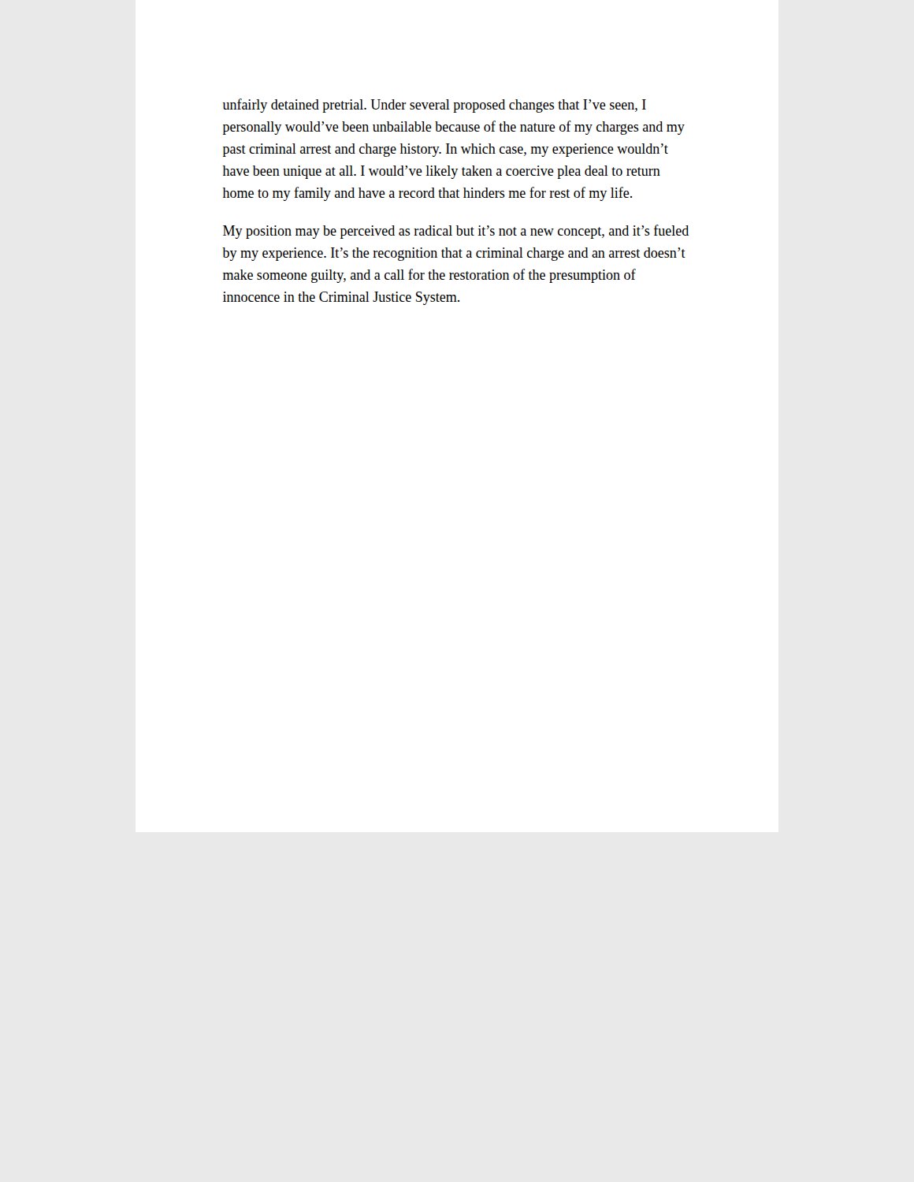unfairly detained pretrial. Under several proposed changes that I’ve seen, I personally would’ve been unbailable because of the nature of my charges and my past criminal arrest and charge history. In which case, my experience wouldn’t have been unique at all. I would’ve likely taken a coercive plea deal to return home to my family and have a record that hinders me for rest of my life.
My position may be perceived as radical but it’s not a new concept, and it’s fueled by my experience. It’s the recognition that a criminal charge and an arrest doesn’t make someone guilty, and a call for the restoration of the presumption of innocence in the Criminal Justice System.